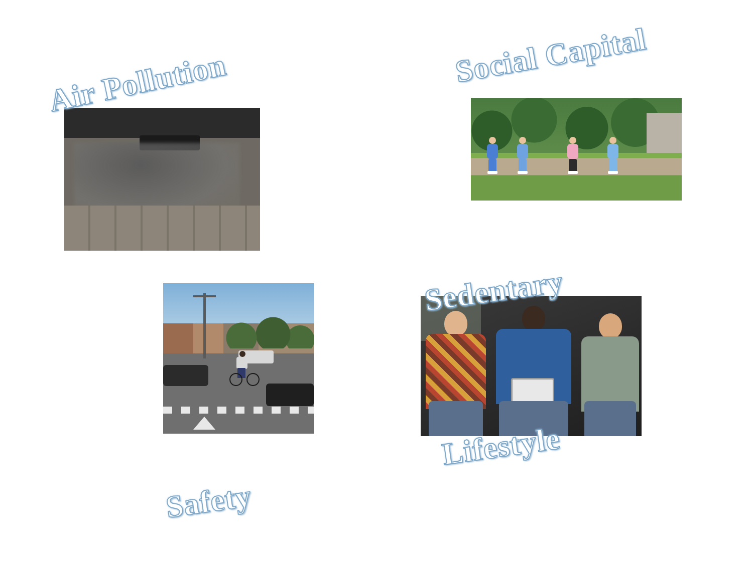Air Pollution
Social Capital
Safety
Sedentary
Lifestyle